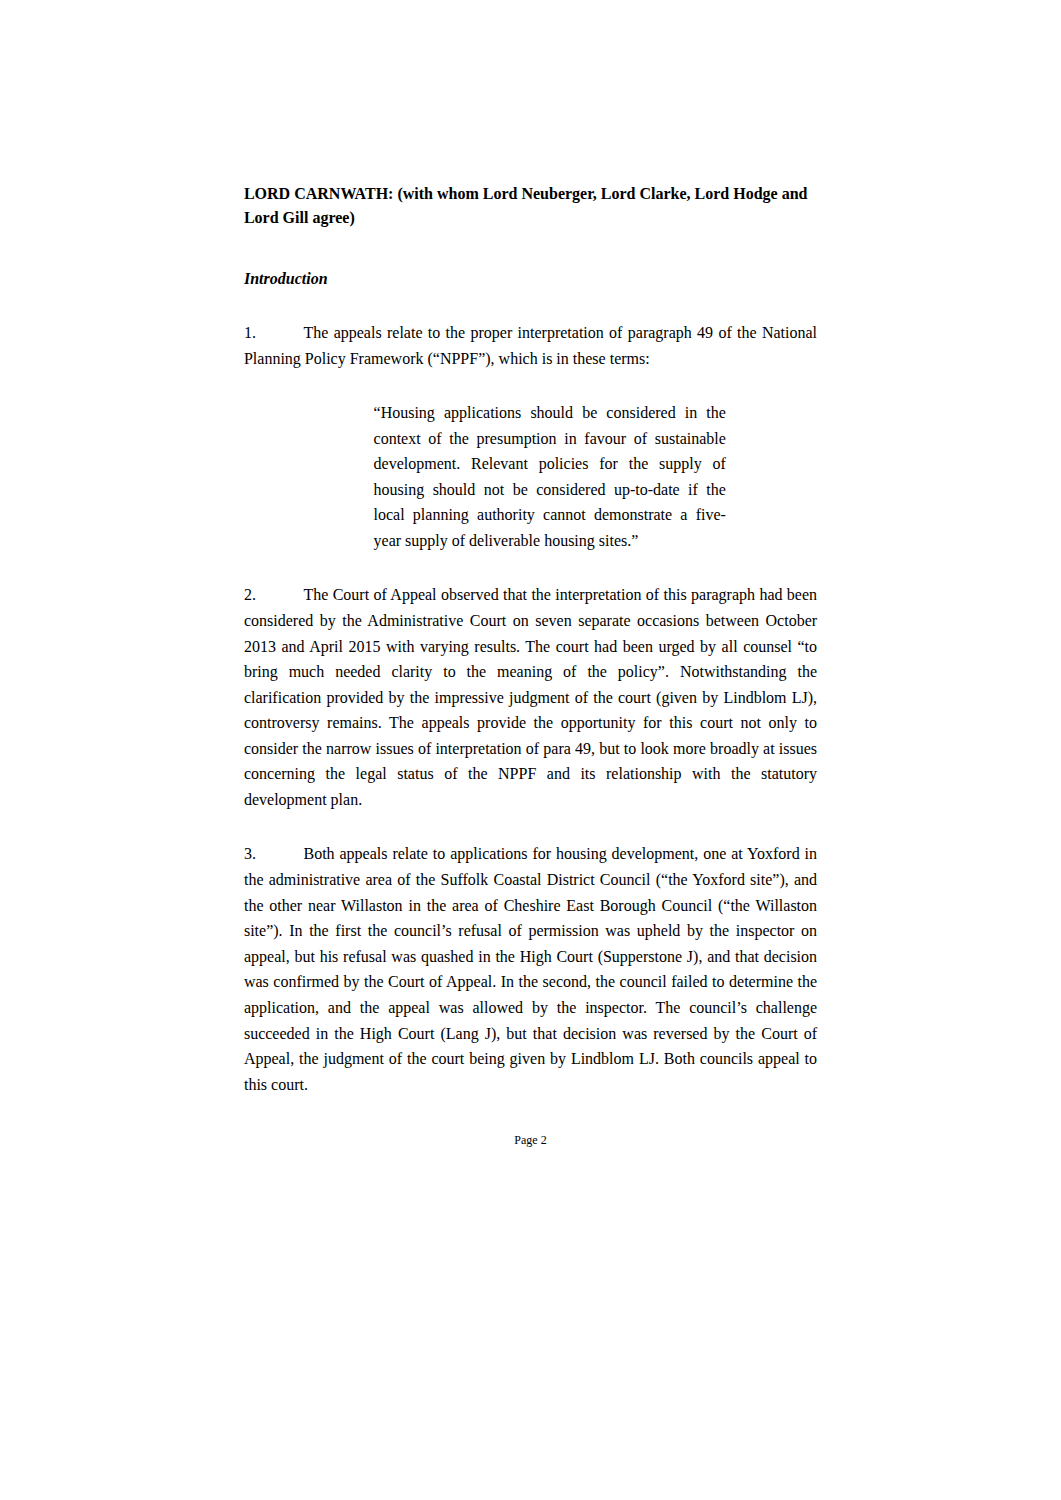LORD CARNWATH: (with whom Lord Neuberger, Lord Clarke, Lord Hodge and Lord Gill agree)
Introduction
1. The appeals relate to the proper interpretation of paragraph 49 of the National Planning Policy Framework (“NPPF”), which is in these terms:
“Housing applications should be considered in the context of the presumption in favour of sustainable development. Relevant policies for the supply of housing should not be considered up-to-date if the local planning authority cannot demonstrate a five-year supply of deliverable housing sites.”
2. The Court of Appeal observed that the interpretation of this paragraph had been considered by the Administrative Court on seven separate occasions between October 2013 and April 2015 with varying results. The court had been urged by all counsel “to bring much needed clarity to the meaning of the policy”. Notwithstanding the clarification provided by the impressive judgment of the court (given by Lindblom LJ), controversy remains. The appeals provide the opportunity for this court not only to consider the narrow issues of interpretation of para 49, but to look more broadly at issues concerning the legal status of the NPPF and its relationship with the statutory development plan.
3. Both appeals relate to applications for housing development, one at Yoxford in the administrative area of the Suffolk Coastal District Council (“the Yoxford site”), and the other near Willaston in the area of Cheshire East Borough Council (“the Willaston site”). In the first the council’s refusal of permission was upheld by the inspector on appeal, but his refusal was quashed in the High Court (Supperstone J), and that decision was confirmed by the Court of Appeal. In the second, the council failed to determine the application, and the appeal was allowed by the inspector. The council’s challenge succeeded in the High Court (Lang J), but that decision was reversed by the Court of Appeal, the judgment of the court being given by Lindblom LJ. Both councils appeal to this court.
Page 2